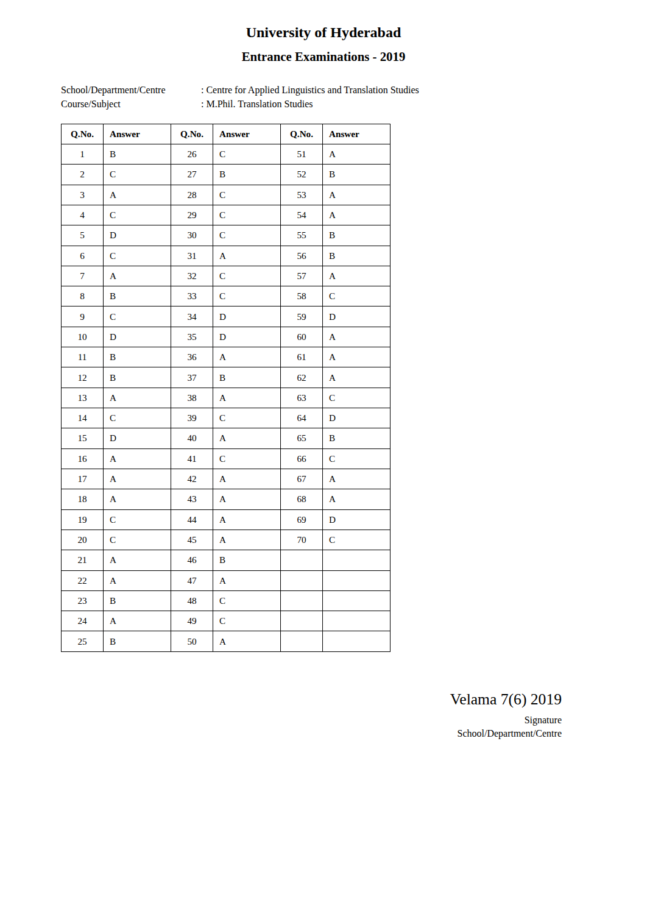University of Hyderabad
Entrance Examinations - 2019
School/Department/Centre: Centre for Applied Linguistics and Translation Studies
Course/Subject: M.Phil. Translation Studies
| Q.No. | Answer | Q.No. | Answer | Q.No. | Answer |
| --- | --- | --- | --- | --- | --- |
| 1 | B | 26 | C | 51 | A |
| 2 | C | 27 | B | 52 | B |
| 3 | A | 28 | C | 53 | A |
| 4 | C | 29 | C | 54 | A |
| 5 | D | 30 | C | 55 | B |
| 6 | C | 31 | A | 56 | B |
| 7 | A | 32 | C | 57 | A |
| 8 | B | 33 | C | 58 | C |
| 9 | C | 34 | D | 59 | D |
| 10 | D | 35 | D | 60 | A |
| 11 | B | 36 | A | 61 | A |
| 12 | B | 37 | B | 62 | A |
| 13 | A | 38 | A | 63 | C |
| 14 | C | 39 | C | 64 | D |
| 15 | D | 40 | A | 65 | B |
| 16 | A | 41 | C | 66 | C |
| 17 | A | 42 | A | 67 | A |
| 18 | A | 43 | A | 68 | A |
| 19 | C | 44 | A | 69 | D |
| 20 | C | 45 | A | 70 | C |
| 21 | A | 46 | B | | |
| 22 | A | 47 | A | | |
| 23 | B | 48 | C | | |
| 24 | A | 49 | C | | |
| 25 | B | 50 | A | | |
Velama 7(6) 2019 Signature
School/Department/Centre